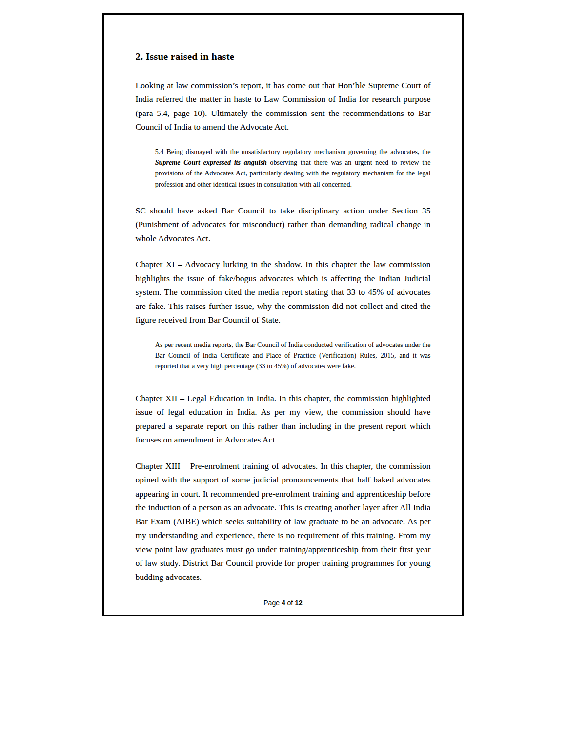2. Issue raised in haste
Looking at law commission’s report, it has come out that Hon’ble Supreme Court of India referred the matter in haste to Law Commission of India for research purpose (para 5.4, page 10). Ultimately the commission sent the recommendations to Bar Council of India to amend the Advocate Act.
5.4 Being dismayed with the unsatisfactory regulatory mechanism governing the advocates, the Supreme Court expressed its anguish observing that there was an urgent need to review the provisions of the Advocates Act, particularly dealing with the regulatory mechanism for the legal profession and other identical issues in consultation with all concerned.
SC should have asked Bar Council to take disciplinary action under Section 35 (Punishment of advocates for misconduct) rather than demanding radical change in whole Advocates Act.
Chapter XI – Advocacy lurking in the shadow. In this chapter the law commission highlights the issue of fake/bogus advocates which is affecting the Indian Judicial system. The commission cited the media report stating that 33 to 45% of advocates are fake. This raises further issue, why the commission did not collect and cited the figure received from Bar Council of State.
As per recent media reports, the Bar Council of India conducted verification of advocates under the Bar Council of India Certificate and Place of Practice (Verification) Rules, 2015, and it was reported that a very high percentage (33 to 45%) of advocates were fake.
Chapter XII – Legal Education in India. In this chapter, the commission highlighted issue of legal education in India. As per my view, the commission should have prepared a separate report on this rather than including in the present report which focuses on amendment in Advocates Act.
Chapter XIII – Pre-enrolment training of advocates. In this chapter, the commission opined with the support of some judicial pronouncements that half baked advocates appearing in court. It recommended pre-enrolment training and apprenticeship before the induction of a person as an advocate. This is creating another layer after All India Bar Exam (AIBE) which seeks suitability of law graduate to be an advocate. As per my understanding and experience, there is no requirement of this training. From my view point law graduates must go under training/apprenticeship from their first year of law study. District Bar Council provide for proper training programmes for young budding advocates.
Page 4 of 12